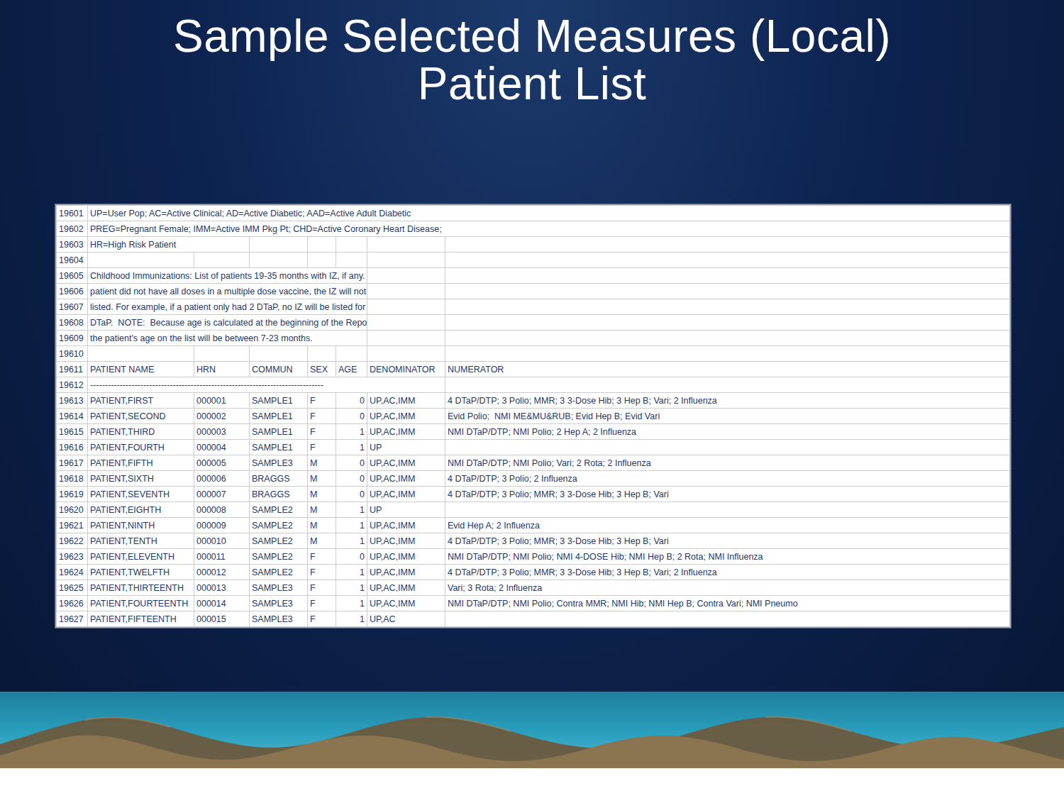Sample Selected Measures (Local)
Patient List
| 19601 | UP=User Pop; AC=Active Clinical; AD=Active Diabetic; AAD=Active Adult Diabetic |
| 19602 | PREG=Pregnant Female; IMM=Active IMM Pkg Pt; CHD=Active Coronary Heart Disease; |
| 19603 | HR=High Risk Patient | | | | | |
| 19604 | | | | | | | |
| 19605 | Childhood Immunizations: List of patients 19-35 months with IZ, if any. If a | | |
| 19606 | patient did not have all doses in a multiple dose vaccine, the IZ will not be | | |
| 19607 | listed. For example, if a patient only had 2 DTaP, no IZ will be listed for | | |
| 19608 | DTaP. NOTE: Because age is calculated at the beginning of the Report Period, | | |
| 19609 | the patient's age on the list will be between 7-23 months. | | |
| 19610 | | | | | | | |
| 19611 | PATIENT NAME | HRN | COMMUN | SEX | AGE | DENOMINATOR | NUMERATOR |
| 19612 | ------------------------------------------------------------------------------- | |
| 19613 | PATIENT,FIRST | 000001 | SAMPLE1 | F | 0 | UP,AC,IMM | 4 DTaP/DTP; 3 Polio; MMR; 3 3-Dose Hib; 3 Hep B; Vari; 2 Influenza |
| 19614 | PATIENT,SECOND | 000002 | SAMPLE1 | F | 0 | UP,AC,IMM | Evid Polio; NMI ME&MU&RUB; Evid Hep B; Evid Vari |
| 19615 | PATIENT,THIRD | 000003 | SAMPLE1 | F | 1 | UP,AC,IMM | NMI DTaP/DTP; NMI Polio; 2 Hep A; 2 Influenza |
| 19616 | PATIENT,FOURTH | 000004 | SAMPLE1 | F | 1 | UP | |
| 19617 | PATIENT,FIFTH | 000005 | SAMPLE3 | M | 0 | UP,AC,IMM | NMI DTaP/DTP; NMI Polio; Vari; 2 Rota; 2 Influenza |
| 19618 | PATIENT,SIXTH | 000006 | BRAGGS | M | 0 | UP,AC,IMM | 4 DTaP/DTP; 3 Polio; 2 Influenza |
| 19619 | PATIENT,SEVENTH | 000007 | BRAGGS | M | 0 | UP,AC,IMM | 4 DTaP/DTP; 3 Polio; MMR; 3 3-Dose Hib; 3 Hep B; Vari |
| 19620 | PATIENT,EIGHTH | 000008 | SAMPLE2 | M | 1 | UP | |
| 19621 | PATIENT,NINTH | 000009 | SAMPLE2 | M | 1 | UP,AC,IMM | Evid Hep A; 2 Influenza |
| 19622 | PATIENT,TENTH | 000010 | SAMPLE2 | M | 1 | UP,AC,IMM | 4 DTaP/DTP; 3 Polio; MMR; 3 3-Dose Hib; 3 Hep B; Vari |
| 19623 | PATIENT,ELEVENTH | 000011 | SAMPLE2 | F | 0 | UP,AC,IMM | NMI DTaP/DTP; NMI Polio; NMI 4-DOSE Hib; NMI Hep B; 2 Rota; NMI Influenza |
| 19624 | PATIENT,TWELFTH | 000012 | SAMPLE2 | F | 1 | UP,AC,IMM | 4 DTaP/DTP; 3 Polio; MMR; 3 3-Dose Hib; 3 Hep B; Vari; 2 Influenza |
| 19625 | PATIENT,THIRTEENTH | 000013 | SAMPLE3 | F | 1 | UP,AC,IMM | Vari; 3 Rota; 2 Influenza |
| 19626 | PATIENT,FOURTEENTH | 000014 | SAMPLE3 | F | 1 | UP,AC,IMM | NMI DTaP/DTP; NMI Polio; Contra MMR; NMI Hib; NMI Hep B; Contra Vari; NMI Pneumo |
| 19627 | PATIENT,FIFTEENTH | 000015 | SAMPLE3 | F | 1 | UP,AC | |
16